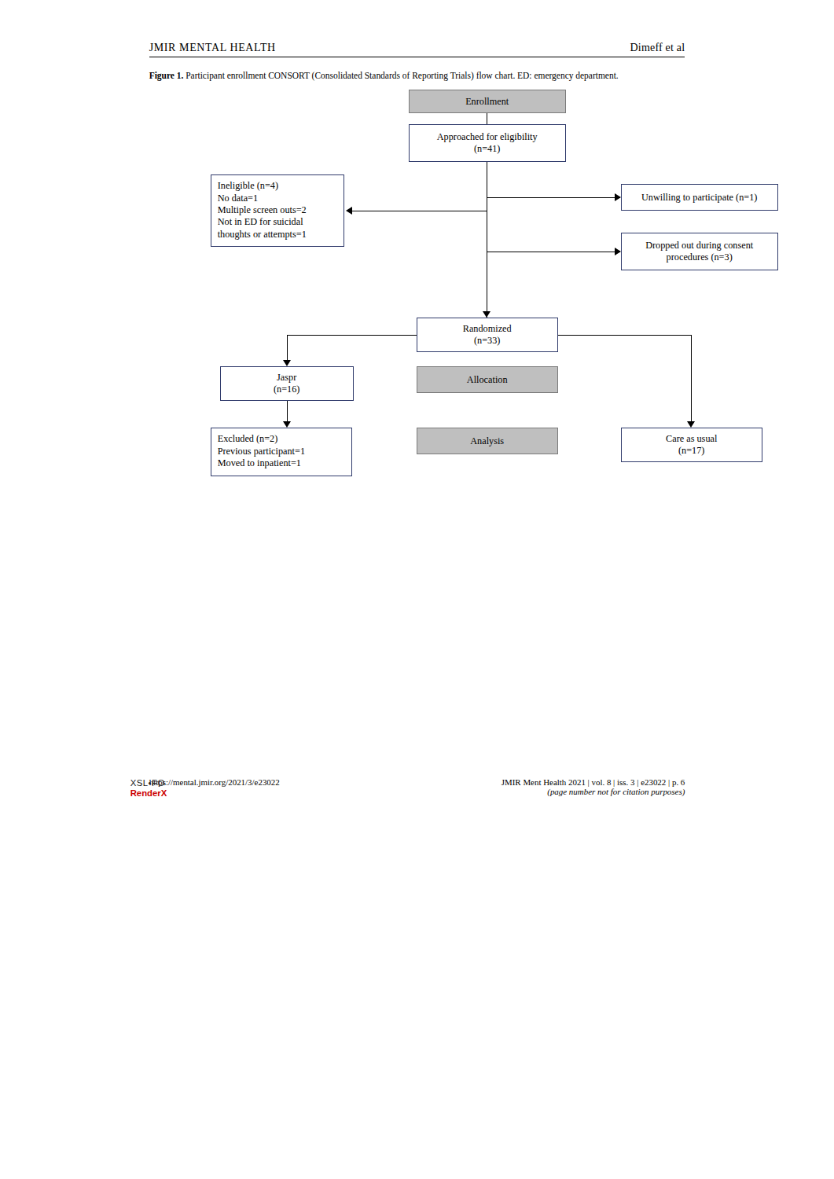JMIR MENTAL HEALTH Dimeff et al
Figure 1. Participant enrollment CONSORT (Consolidated Standards of Reporting Trials) flow chart. ED: emergency department.
Enrollment
Approached for eligibility
(n=41)
Ineligible (n=4)
No data=1
Multiple screen outs=2
Not in ED for suicidal
thoughts or attempts=1
Unwilling to participate (n=1)
Dropped out during consent
procedures (n=3)
Randomized
(n=33)
Jaspr
(n=16)
Allocation
Excluded (n=2)
Previous participant=1
Moved to inpatient=1
Analysis
Care as usual
(n=17)
https://mental.jmir.org/2021/3/e23022 JMIR Ment Health 2021 | vol. 8 | iss. 3 | e23022 | p. 6
(page number not for citation purposes)
XSL•FO
RenderX